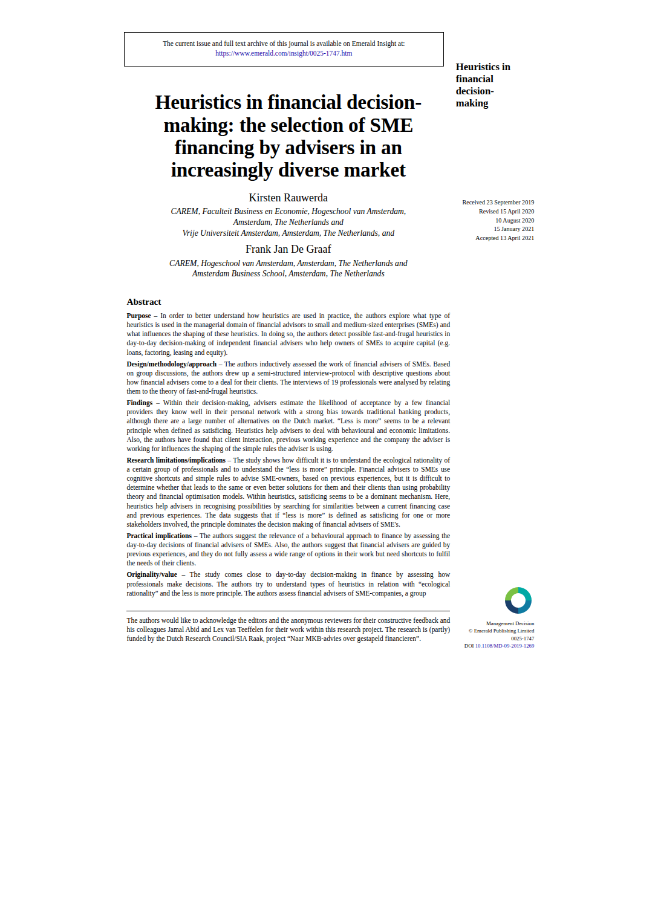The current issue and full text archive of this journal is available on Emerald Insight at:
https://www.emerald.com/insight/0025-1747.htm
Heuristics in
financial
decision-
making
Heuristics in financial decision-making: the selection of SME financing by advisers in an increasingly diverse market
Kirsten Rauwerda
CAREM, Faculteit Business en Economie, Hogeschool van Amsterdam,
Amsterdam, The Netherlands and
Vrije Universiteit Amsterdam, Amsterdam, The Netherlands, and
Frank Jan De Graaf
CAREM, Hogeschool van Amsterdam, Amsterdam, The Netherlands and
Amsterdam Business School, Amsterdam, The Netherlands
Received 23 September 2019
Revised 15 April 2020
10 August 2020
15 January 2021
Accepted 13 April 2021
Abstract
Purpose – In order to better understand how heuristics are used in practice, the authors explore what type of heuristics is used in the managerial domain of financial advisors to small and medium-sized enterprises (SMEs) and what influences the shaping of these heuristics. In doing so, the authors detect possible fast-and-frugal heuristics in day-to-day decision-making of independent financial advisers who help owners of SMEs to acquire capital (e.g. loans, factoring, leasing and equity).
Design/methodology/approach – The authors inductively assessed the work of financial advisers of SMEs. Based on group discussions, the authors drew up a semi-structured interview-protocol with descriptive questions about how financial advisers come to a deal for their clients. The interviews of 19 professionals were analysed by relating them to the theory of fast-and-frugal heuristics.
Findings – Within their decision-making, advisers estimate the likelihood of acceptance by a few financial providers they know well in their personal network with a strong bias towards traditional banking products, although there are a large number of alternatives on the Dutch market. “Less is more” seems to be a relevant principle when defined as satisficing. Heuristics help advisers to deal with behavioural and economic limitations. Also, the authors have found that client interaction, previous working experience and the company the adviser is working for influences the shaping of the simple rules the adviser is using.
Research limitations/implications – The study shows how difficult it is to understand the ecological rationality of a certain group of professionals and to understand the “less is more” principle. Financial advisers to SMEs use cognitive shortcuts and simple rules to advise SME-owners, based on previous experiences, but it is difficult to determine whether that leads to the same or even better solutions for them and their clients than using probability theory and financial optimisation models. Within heuristics, satisficing seems to be a dominant mechanism. Here, heuristics help advisers in recognising possibilities by searching for similarities between a current financing case and previous experiences. The data suggests that if “less is more” is defined as satisficing for one or more stakeholders involved, the principle dominates the decision making of financial advisers of SME's.
Practical implications – The authors suggest the relevance of a behavioural approach to finance by assessing the day-to-day decisions of financial advisers of SMEs. Also, the authors suggest that financial advisers are guided by previous experiences, and they do not fully assess a wide range of options in their work but need shortcuts to fulfil the needs of their clients.
Originality/value – The study comes close to day-to-day decision-making in finance by assessing how professionals make decisions. The authors try to understand types of heuristics in relation with “ecological rationality” and the less is more principle. The authors assess financial advisers of SME-companies, a group
The authors would like to acknowledge the editors and the anonymous reviewers for their constructive feedback and his colleagues Jamal Abid and Lex van Teeffelen for their work within this research project. The research is (partly) funded by the Dutch Research Council/SIA Raak, project “Naar MKB-advies over gestapeld financieren”.
Management Decision
© Emerald Publishing Limited
0025-1747
DOI 10.1108/MD-09-2019-1269